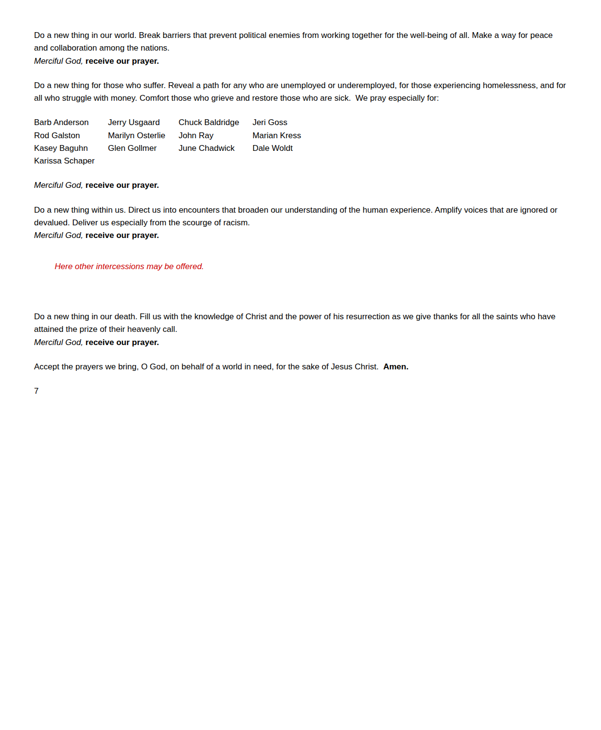Do a new thing in our world. Break barriers that prevent political enemies from working together for the well-being of all. Make a way for peace and collaboration among the nations.
Merciful God, receive our prayer.
Do a new thing for those who suffer. Reveal a path for any who are unemployed or underemployed, for those experiencing homelessness, and for all who struggle with money. Comfort those who grieve and restore those who are sick. We pray especially for:
| Barb Anderson | Jerry Usgaard | Chuck Baldridge | Jeri Goss |
| Rod Galston | Marilyn Osterlie | John Ray | Marian Kress |
| Kasey Baguhn | Glen Gollmer | June Chadwick | Dale Woldt |
| Karissa Schaper | | | |
Merciful God, receive our prayer.
Do a new thing within us. Direct us into encounters that broaden our understanding of the human experience. Amplify voices that are ignored or devalued. Deliver us especially from the scourge of racism.
Merciful God, receive our prayer.
Here other intercessions may be offered.
Do a new thing in our death. Fill us with the knowledge of Christ and the power of his resurrection as we give thanks for all the saints who have attained the prize of their heavenly call.
Merciful God, receive our prayer.
Accept the prayers we bring, O God, on behalf of a world in need, for the sake of Jesus Christ. Amen.
7